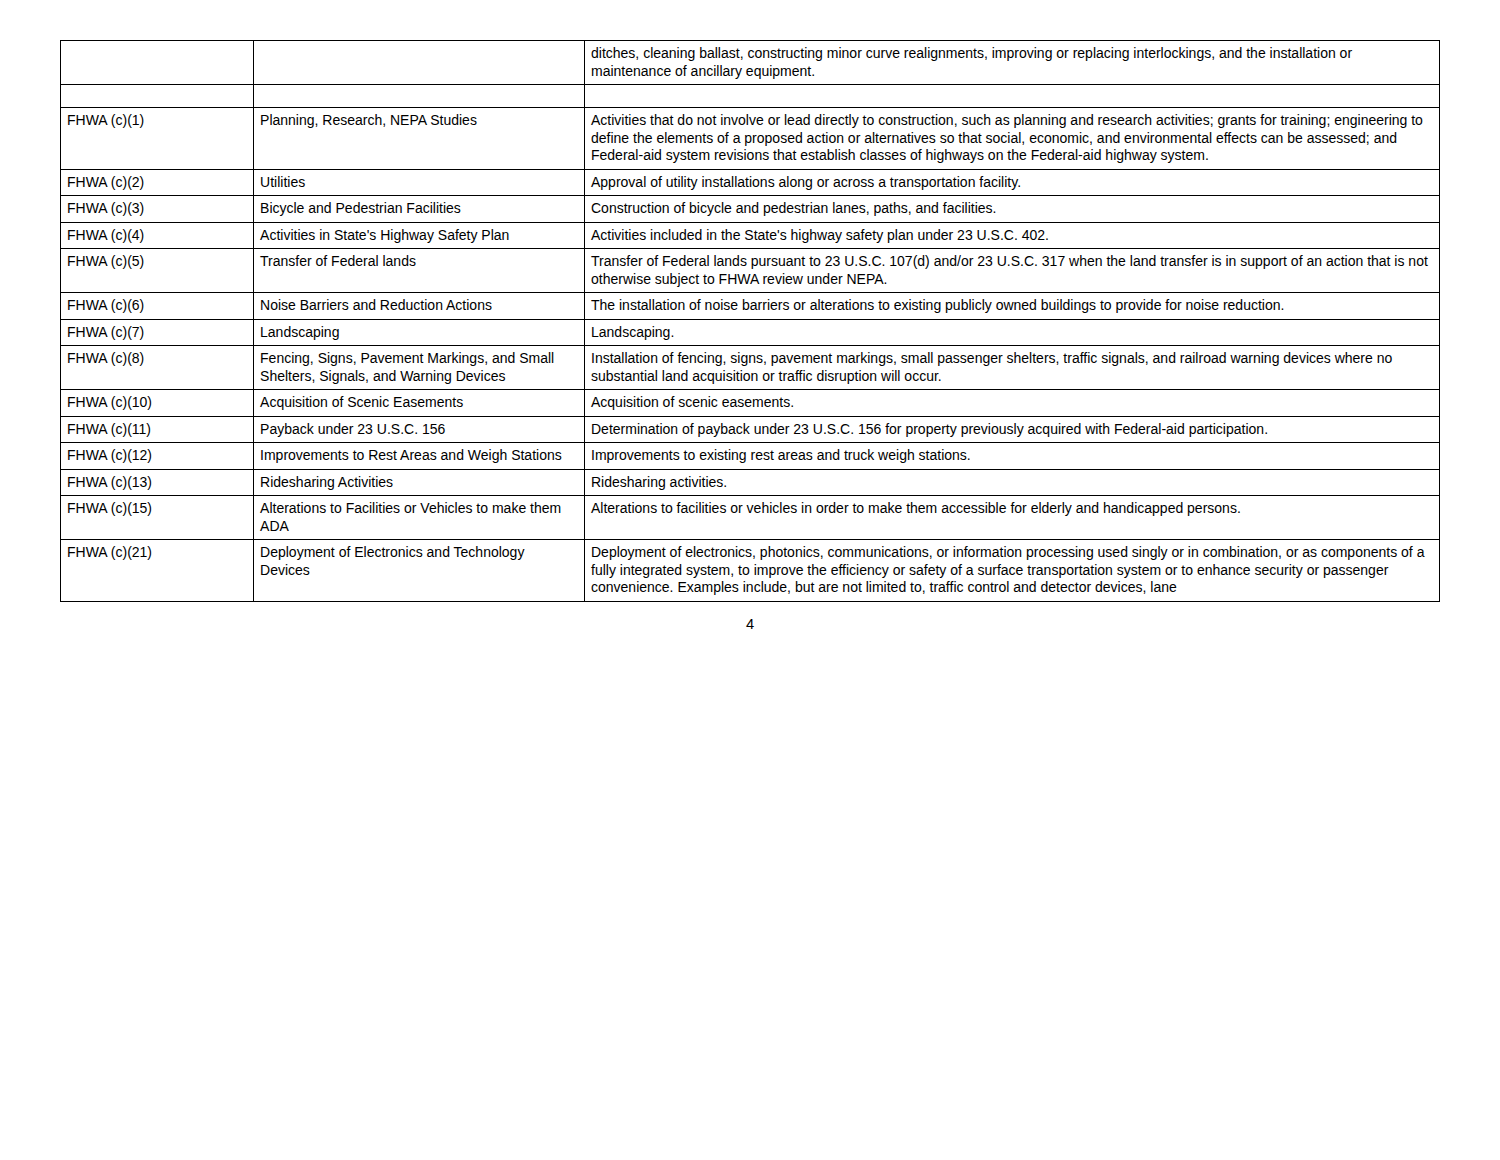| | | ditches, cleaning ballast, constructing minor curve realignments, improving or replacing interlockings, and the installation or maintenance of ancillary equipment. |
| FHWA (c)(1) | Planning, Research, NEPA Studies | Activities that do not involve or lead directly to construction, such as planning and research activities; grants for training; engineering to define the elements of a proposed action or alternatives so that social, economic, and environmental effects can be assessed; and Federal-aid system revisions that establish classes of highways on the Federal-aid highway system. |
| FHWA (c)(2) | Utilities | Approval of utility installations along or across a transportation facility. |
| FHWA (c)(3) | Bicycle and Pedestrian Facilities | Construction of bicycle and pedestrian lanes, paths, and facilities. |
| FHWA (c)(4) | Activities in State's Highway Safety Plan | Activities included in the State's highway safety plan under 23 U.S.C. 402. |
| FHWA (c)(5) | Transfer of Federal lands | Transfer of Federal lands pursuant to 23 U.S.C. 107(d) and/or 23 U.S.C. 317 when the land transfer is in support of an action that is not otherwise subject to FHWA review under NEPA. |
| FHWA (c)(6) | Noise Barriers and Reduction Actions | The installation of noise barriers or alterations to existing publicly owned buildings to provide for noise reduction. |
| FHWA (c)(7) | Landscaping | Landscaping. |
| FHWA (c)(8) | Fencing, Signs, Pavement Markings, and Small Shelters, Signals, and Warning Devices | Installation of fencing, signs, pavement markings, small passenger shelters, traffic signals, and railroad warning devices where no substantial land acquisition or traffic disruption will occur. |
| FHWA (c)(10) | Acquisition of Scenic Easements | Acquisition of scenic easements. |
| FHWA (c)(11) | Payback under 23 U.S.C. 156 | Determination of payback under 23 U.S.C. 156 for property previously acquired with Federal-aid participation. |
| FHWA (c)(12) | Improvements to Rest Areas and Weigh Stations | Improvements to existing rest areas and truck weigh stations. |
| FHWA (c)(13) | Ridesharing Activities | Ridesharing activities. |
| FHWA (c)(15) | Alterations to Facilities or Vehicles to make them ADA | Alterations to facilities or vehicles in order to make them accessible for elderly and handicapped persons. |
| FHWA (c)(21) | Deployment of Electronics and Technology Devices | Deployment of electronics, photonics, communications, or information processing used singly or in combination, or as components of a fully integrated system, to improve the efficiency or safety of a surface transportation system or to enhance security or passenger convenience. Examples include, but are not limited to, traffic control and detector devices, lane |
4